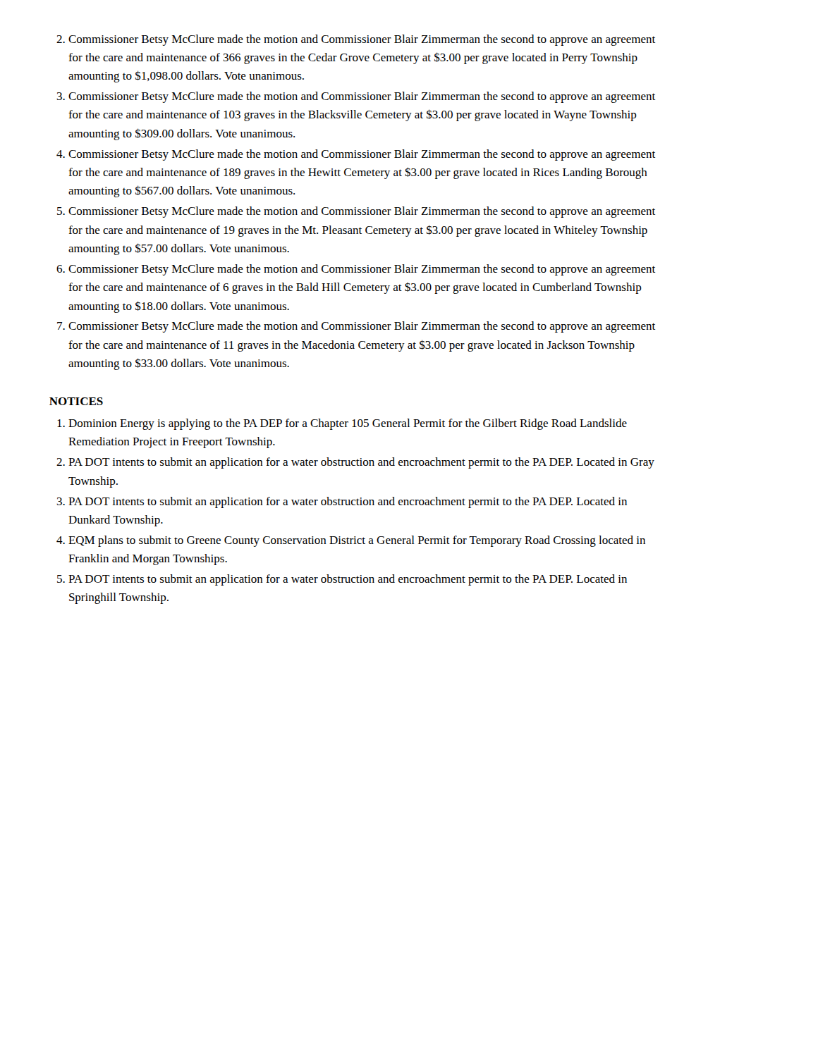Commissioner Betsy McClure made the motion and Commissioner Blair Zimmerman the second to approve an agreement for the care and maintenance of 366 graves in the Cedar Grove Cemetery at $3.00 per grave located in Perry Township amounting to $1,098.00 dollars. Vote unanimous.
Commissioner Betsy McClure made the motion and Commissioner Blair Zimmerman the second to approve an agreement for the care and maintenance of 103 graves in the Blacksville Cemetery at $3.00 per grave located in Wayne Township amounting to $309.00 dollars. Vote unanimous.
Commissioner Betsy McClure made the motion and Commissioner Blair Zimmerman the second to approve an agreement for the care and maintenance of 189 graves in the Hewitt Cemetery at $3.00 per grave located in Rices Landing Borough amounting to $567.00 dollars. Vote unanimous.
Commissioner Betsy McClure made the motion and Commissioner Blair Zimmerman the second to approve an agreement for the care and maintenance of 19 graves in the Mt. Pleasant Cemetery at $3.00 per grave located in Whiteley Township amounting to $57.00 dollars. Vote unanimous.
Commissioner Betsy McClure made the motion and Commissioner Blair Zimmerman the second to approve an agreement for the care and maintenance of 6 graves in the Bald Hill Cemetery at $3.00 per grave located in Cumberland Township amounting to $18.00 dollars. Vote unanimous.
Commissioner Betsy McClure made the motion and Commissioner Blair Zimmerman the second to approve an agreement for the care and maintenance of 11 graves in the Macedonia Cemetery at $3.00 per grave located in Jackson Township amounting to $33.00 dollars. Vote unanimous.
NOTICES
Dominion Energy is applying to the PA DEP for a Chapter 105 General Permit for the Gilbert Ridge Road Landslide Remediation Project in Freeport Township.
PA DOT intents to submit an application for a water obstruction and encroachment permit to the PA DEP. Located in Gray Township.
PA DOT intents to submit an application for a water obstruction and encroachment permit to the PA DEP. Located in Dunkard Township.
EQM plans to submit to Greene County Conservation District a General Permit for Temporary Road Crossing located in Franklin and Morgan Townships.
PA DOT intents to submit an application for a water obstruction and encroachment permit to the PA DEP. Located in Springhill Township.